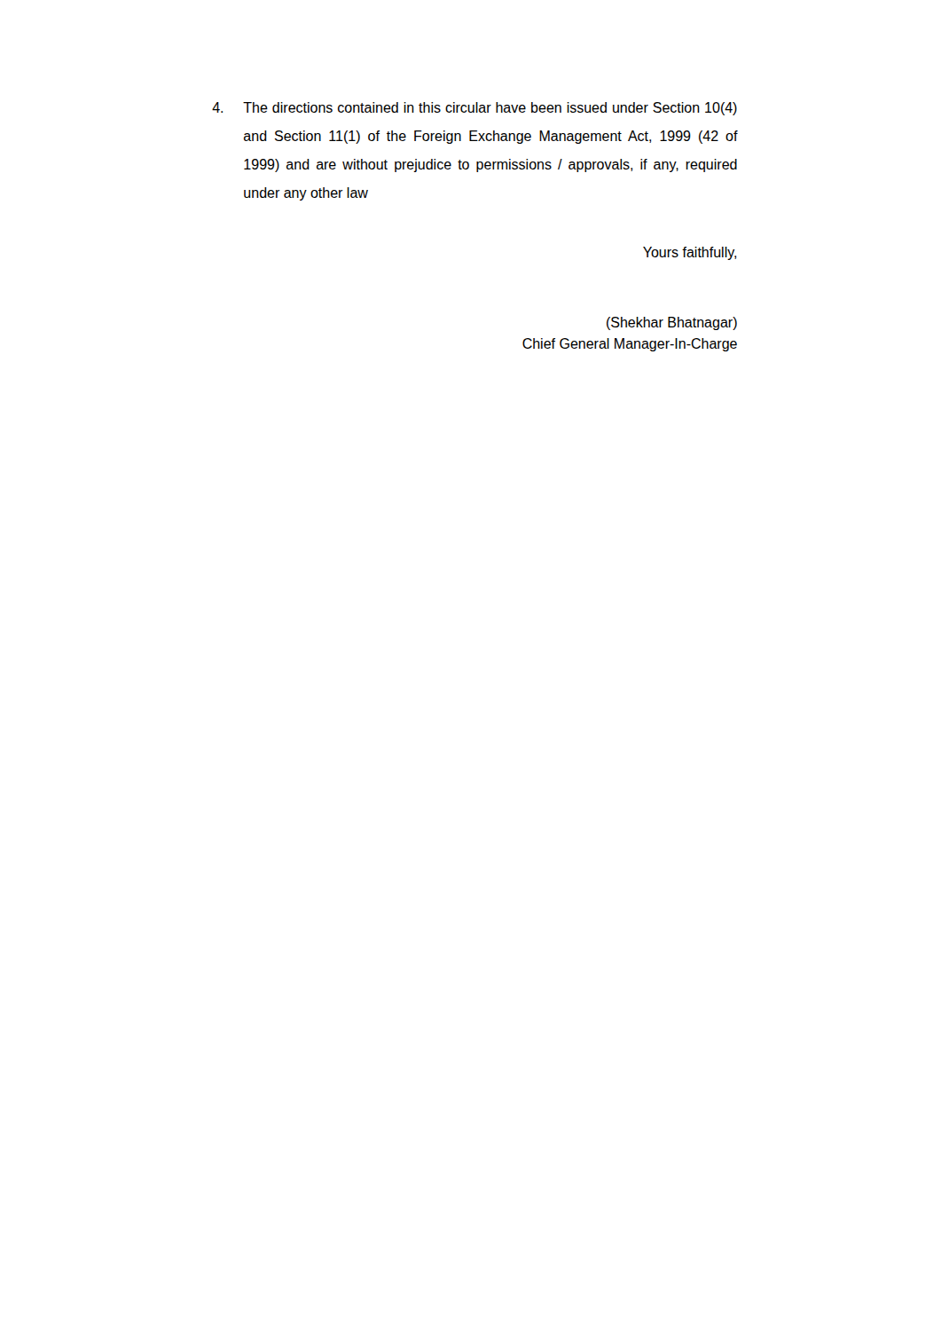4.
The directions contained in this circular have been issued under Section 10(4) and Section 11(1) of the Foreign Exchange Management Act, 1999 (42 of 1999) and are without prejudice to permissions / approvals, if any, required under any other law
Yours faithfully,
(Shekhar Bhatnagar)
Chief General Manager-In-Charge